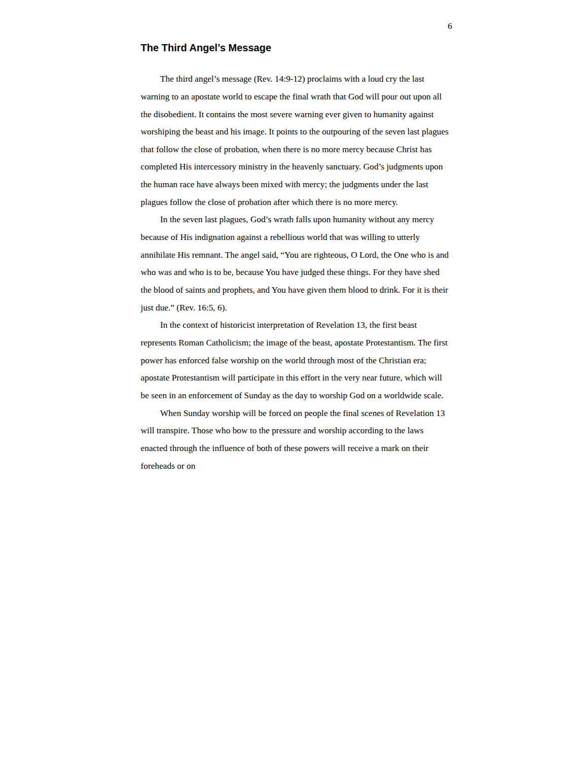6
The Third Angel’s Message
The third angel’s message (Rev. 14:9-12) proclaims with a loud cry the last warning to an apostate world to escape the final wrath that God will pour out upon all the disobedient. It contains the most severe warning ever given to humanity against worshiping the beast and his image. It points to the outpouring of the seven last plagues that follow the close of probation, when there is no more mercy because Christ has completed His intercessory ministry in the heavenly sanctuary. God’s judgments upon the human race have always been mixed with mercy; the judgments under the last plagues follow the close of probation after which there is no more mercy.
In the seven last plagues, God’s wrath falls upon humanity without any mercy because of His indignation against a rebellious world that was willing to utterly annihilate His remnant. The angel said, “You are righteous, O Lord, the One who is and who was and who is to be, because You have judged these things. For they have shed the blood of saints and prophets, and You have given them blood to drink. For it is their just due.” (Rev. 16:5, 6).
In the context of historicist interpretation of Revelation 13, the first beast represents Roman Catholicism; the image of the beast, apostate Protestantism. The first power has enforced false worship on the world through most of the Christian era; apostate Protestantism will participate in this effort in the very near future, which will be seen in an enforcement of Sunday as the day to worship God on a worldwide scale.
When Sunday worship will be forced on people the final scenes of Revelation 13 will transpire. Those who bow to the pressure and worship according to the laws enacted through the influence of both of these powers will receive a mark on their foreheads or on